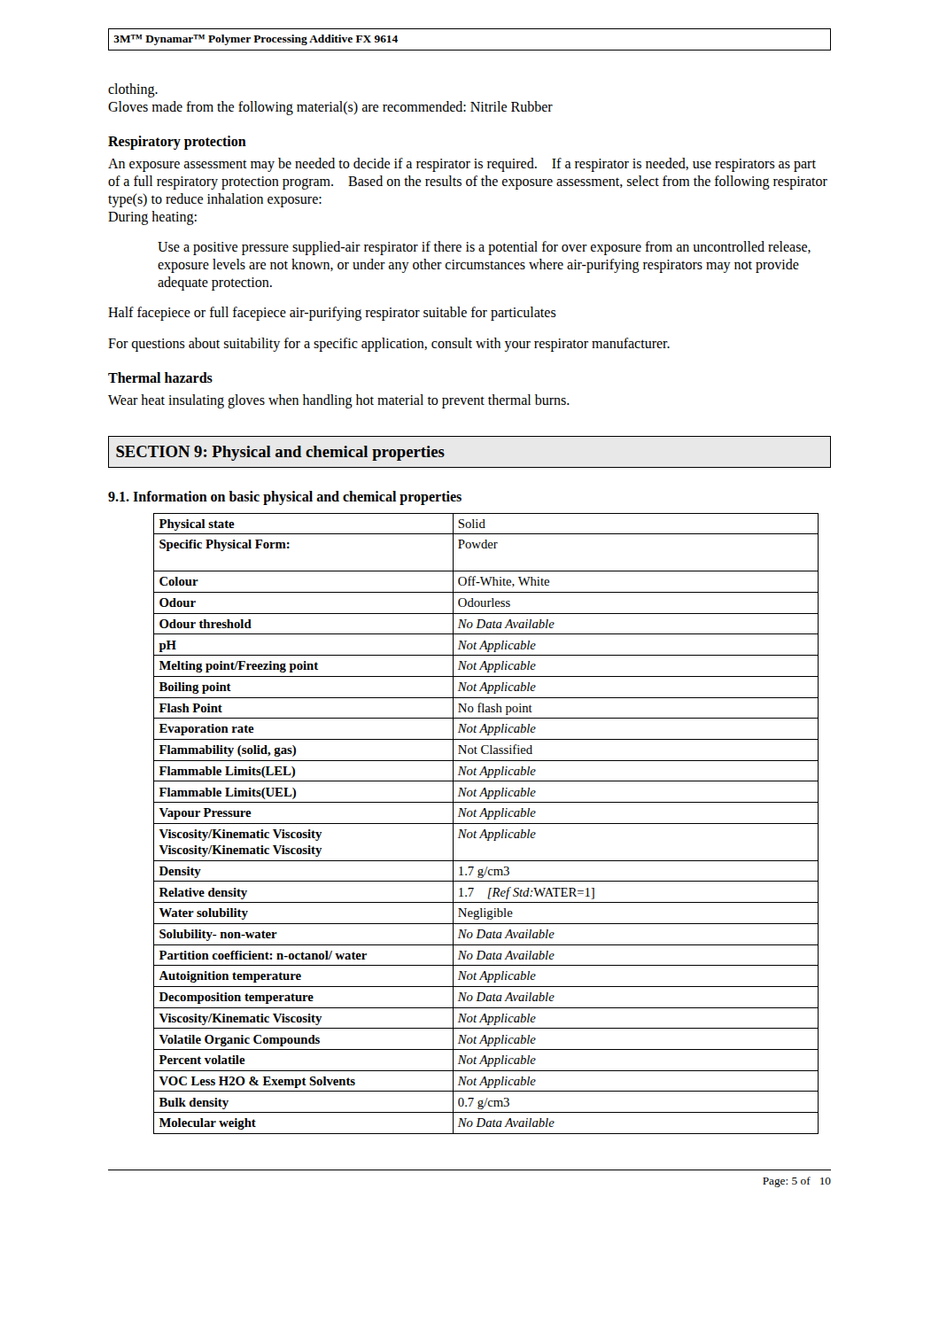3M™ Dynamar™ Polymer Processing Additive FX 9614
clothing.
Gloves made from the following material(s) are recommended: Nitrile Rubber
Respiratory protection
An exposure assessment may be needed to decide if a respirator is required. If a respirator is needed, use respirators as part of a full respiratory protection program. Based on the results of the exposure assessment, select from the following respirator type(s) to reduce inhalation exposure:
During heating:
Use a positive pressure supplied-air respirator if there is a potential for over exposure from an uncontrolled release, exposure levels are not known, or under any other circumstances where air-purifying respirators may not provide adequate protection.
Half facepiece or full facepiece air-purifying respirator suitable for particulates
For questions about suitability for a specific application, consult with your respirator manufacturer.
Thermal hazards
Wear heat insulating gloves when handling hot material to prevent thermal burns.
SECTION 9: Physical and chemical properties
9.1. Information on basic physical and chemical properties
| Physical state | Solid |
| Specific Physical Form: | Powder |
| Colour | Off-White, White |
| Odour | Odourless |
| Odour threshold | No Data Available |
| pH | Not Applicable |
| Melting point/Freezing point | Not Applicable |
| Boiling point | Not Applicable |
| Flash Point | No flash point |
| Evaporation rate | Not Applicable |
| Flammability (solid, gas) | Not Classified |
| Flammable Limits(LEL) | Not Applicable |
| Flammable Limits(UEL) | Not Applicable |
| Vapour Pressure | Not Applicable |
| Viscosity/Kinematic Viscosity Viscosity/Kinematic Viscosity | Not Applicable |
| Density | 1.7 g/cm3 |
| Relative density | 1.7 [Ref Std: WATER=1] |
| Water solubility | Negligible |
| Solubility- non-water | No Data Available |
| Partition coefficient: n-octanol/ water | No Data Available |
| Autoignition temperature | Not Applicable |
| Decomposition temperature | No Data Available |
| Viscosity/Kinematic Viscosity | Not Applicable |
| Volatile Organic Compounds | Not Applicable |
| Percent volatile | Not Applicable |
| VOC Less H2O & Exempt Solvents | Not Applicable |
| Bulk density | 0.7 g/cm3 |
| Molecular weight | No Data Available |
Page: 5 of 10